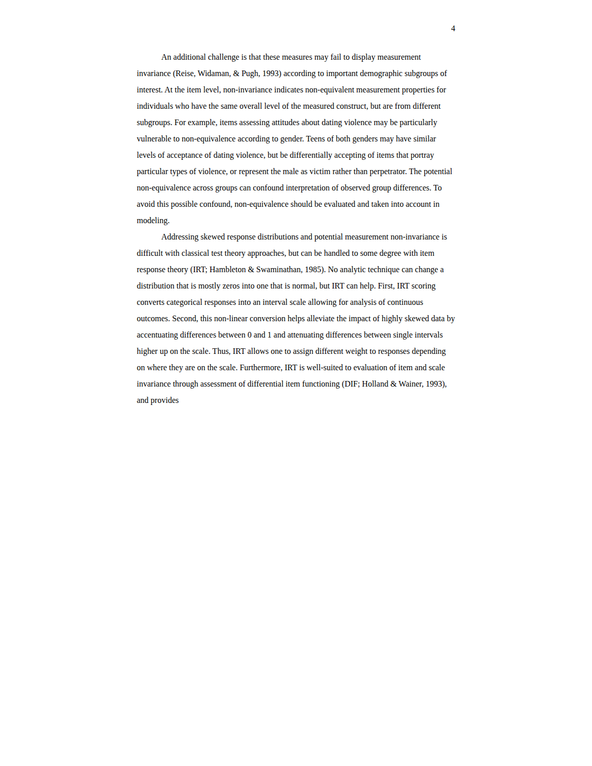4
An additional challenge is that these measures may fail to display measurement invariance (Reise, Widaman, & Pugh, 1993) according to important demographic subgroups of interest. At the item level, non-invariance indicates non-equivalent measurement properties for individuals who have the same overall level of the measured construct, but are from different subgroups. For example, items assessing attitudes about dating violence may be particularly vulnerable to non-equivalence according to gender. Teens of both genders may have similar levels of acceptance of dating violence, but be differentially accepting of items that portray particular types of violence, or represent the male as victim rather than perpetrator. The potential non-equivalence across groups can confound interpretation of observed group differences. To avoid this possible confound, non-equivalence should be evaluated and taken into account in modeling.
Addressing skewed response distributions and potential measurement non-invariance is difficult with classical test theory approaches, but can be handled to some degree with item response theory (IRT; Hambleton & Swaminathan, 1985). No analytic technique can change a distribution that is mostly zeros into one that is normal, but IRT can help. First, IRT scoring converts categorical responses into an interval scale allowing for analysis of continuous outcomes. Second, this non-linear conversion helps alleviate the impact of highly skewed data by accentuating differences between 0 and 1 and attenuating differences between single intervals higher up on the scale. Thus, IRT allows one to assign different weight to responses depending on where they are on the scale. Furthermore, IRT is well-suited to evaluation of item and scale invariance through assessment of differential item functioning (DIF; Holland & Wainer, 1993), and provides